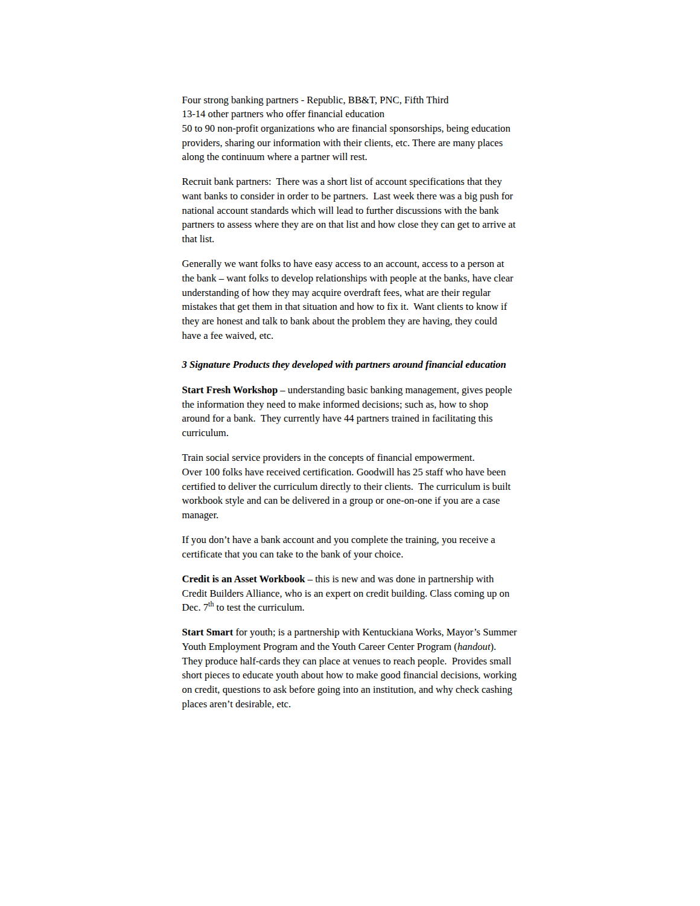Four strong banking partners - Republic, BB&T, PNC, Fifth Third
13-14 other partners who offer financial education
50 to 90 non-profit organizations who are financial sponsorships, being education providers, sharing our information with their clients, etc. There are many places along the continuum where a partner will rest.
Recruit bank partners: There was a short list of account specifications that they want banks to consider in order to be partners. Last week there was a big push for national account standards which will lead to further discussions with the bank partners to assess where they are on that list and how close they can get to arrive at that list.
Generally we want folks to have easy access to an account, access to a person at the bank – want folks to develop relationships with people at the banks, have clear understanding of how they may acquire overdraft fees, what are their regular mistakes that get them in that situation and how to fix it. Want clients to know if they are honest and talk to bank about the problem they are having, they could have a fee waived, etc.
3 Signature Products they developed with partners around financial education
Start Fresh Workshop – understanding basic banking management, gives people the information they need to make informed decisions; such as, how to shop around for a bank. They currently have 44 partners trained in facilitating this curriculum.
Train social service providers in the concepts of financial empowerment.
Over 100 folks have received certification. Goodwill has 25 staff who have been certified to deliver the curriculum directly to their clients. The curriculum is built workbook style and can be delivered in a group or one-on-one if you are a case manager.
If you don’t have a bank account and you complete the training, you receive a certificate that you can take to the bank of your choice.
Credit is an Asset Workbook – this is new and was done in partnership with Credit Builders Alliance, who is an expert on credit building. Class coming up on Dec. 7th to test the curriculum.
Start Smart for youth; is a partnership with Kentuckiana Works, Mayor’s Summer Youth Employment Program and the Youth Career Center Program (handout). They produce half-cards they can place at venues to reach people. Provides small short pieces to educate youth about how to make good financial decisions, working on credit, questions to ask before going into an institution, and why check cashing places aren’t desirable, etc.